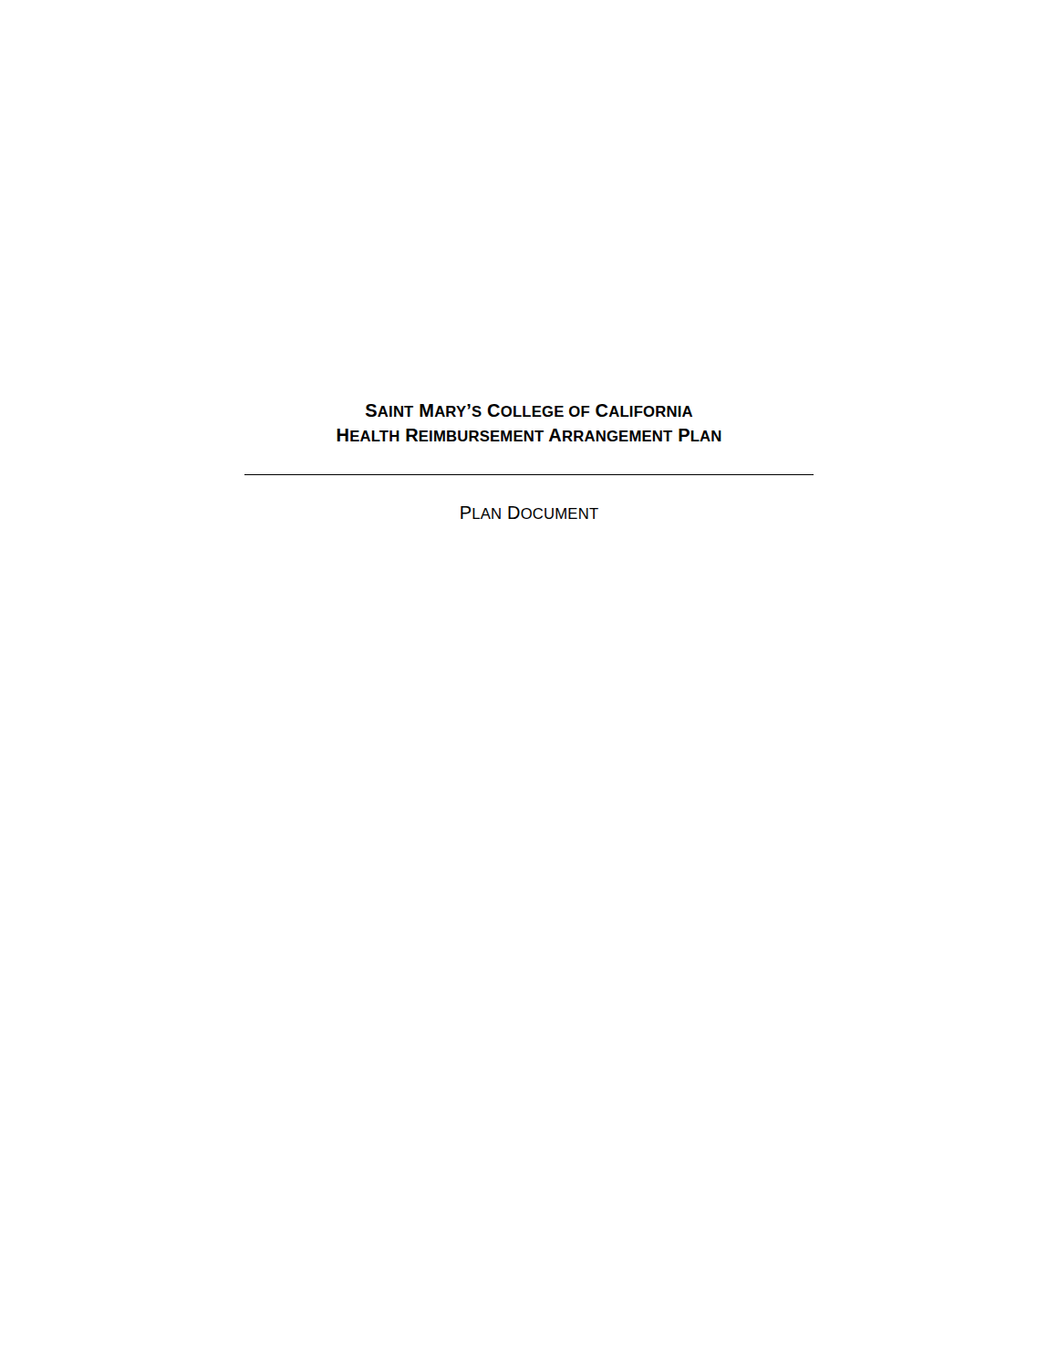SAINT MARY’S COLLEGE OF CALIFORNIA
HEALTH REIMBURSEMENT ARRANGEMENT PLAN
PLAN DOCUMENT